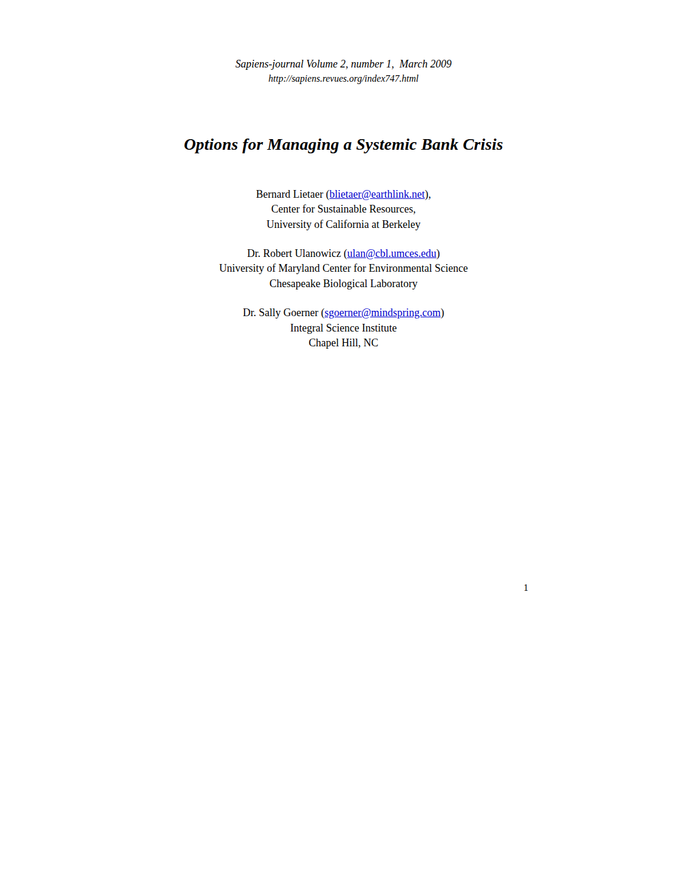Sapiens-journal Volume 2, number 1, March 2009
http://sapiens.revues.org/index747.html
Options for Managing a Systemic Bank Crisis
Bernard Lietaer (blietaer@earthlink.net),
Center for Sustainable Resources,
University of California at Berkeley
Dr. Robert Ulanowicz (ulan@cbl.umces.edu)
University of Maryland Center for Environmental Science
Chesapeake Biological Laboratory
Dr. Sally Goerner (sgoerner@mindspring.com)
Integral Science Institute
Chapel Hill, NC
1